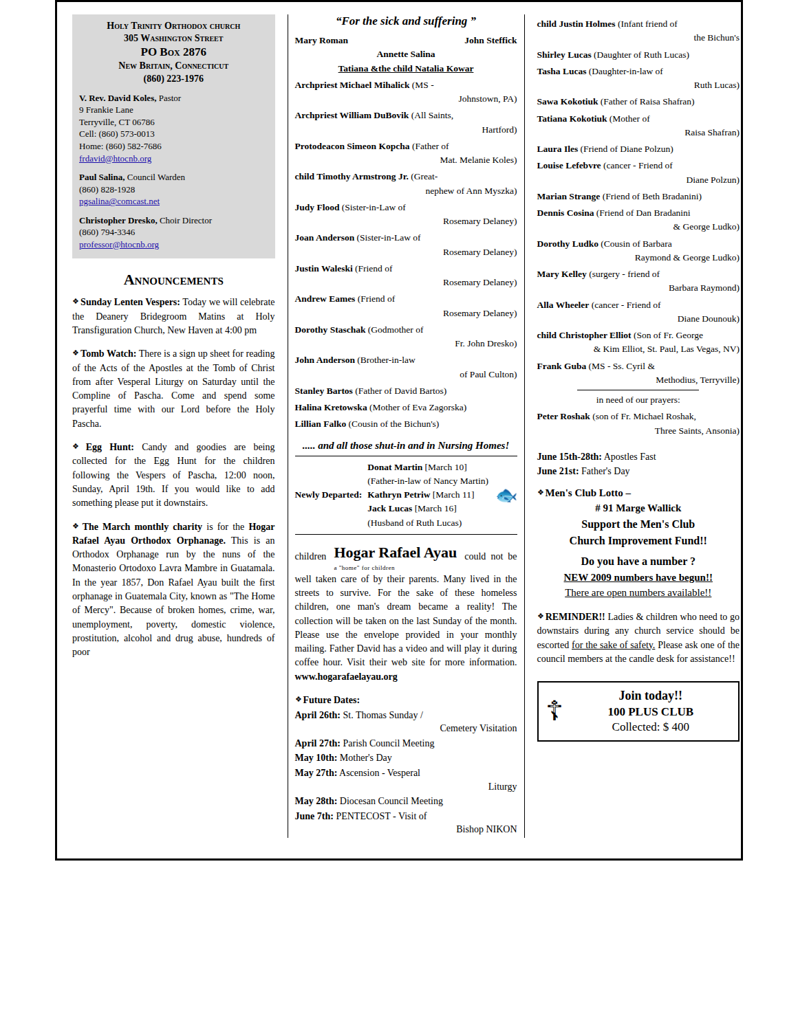Holy Trinity Orthodox church
305 Washington Street
PO Box 2876
New Britain, Connecticut
(860) 223-1976
V. Rev. David Koles, Pastor
9 Frankie Lane
Terryville, CT 06786
Cell: (860) 573-0013
Home: (860) 582-7686
frdavid@htocnb.org
Paul Salina, Council Warden
(860) 828-1928
pgsalina@comcast.net
Christopher Dresko, Choir Director
(860) 794-3346
professor@htocnb.org
Announcements
Sunday Lenten Vespers: Today we will celebrate the Deanery Bridegroom Matins at Holy Transfiguration Church, New Haven at 4:00 pm
Tomb Watch: There is a sign up sheet for reading of the Acts of the Apostles at the Tomb of Christ from after Vesperal Liturgy on Saturday until the Compline of Pascha. Come and spend some prayerful time with our Lord before the Holy Pascha.
Egg Hunt: Candy and goodies are being collected for the Egg Hunt for the children following the Vespers of Pascha, 12:00 noon, Sunday, April 19th. If you would like to add something please put it downstairs.
The March monthly charity is for the Hogar Rafael Ayau Orthodox Orphanage. This is an Orthodox Orphanage run by the nuns of the Monasterio Ortodoxo Lavra Mambre in Guatamala. In the year 1857, Don Rafael Ayau built the first orphanage in Guatemala City, known as "The Home of Mercy". Because of broken homes, crime, war, unemployment, poverty, domestic violence, prostitution, alcohol and drug abuse, hundreds of poor
“For the sick and suffering ”
Mary Roman John Steffick
Annette Salina
Tatiana &the child Natalia Kowar
Archpriest Michael Mihalick (MS - Johnstown, PA)
Archpriest William DuBovik (All Saints, Hartford)
Protodeacon Simeon Kopcha (Father of Mat. Melanie Koles)
child Timothy Armstrong Jr. (Great-nephew of Ann Myszka)
Judy Flood (Sister-in-Law of Rosemary Delaney)
Joan Anderson (Sister-in-Law of Rosemary Delaney)
Justin Waleski (Friend of Rosemary Delaney)
Andrew Eames (Friend of Rosemary Delaney)
Dorothy Staschak (Godmother of Fr. John Dresko)
John Anderson (Brother-in-law of Paul Culton)
Stanley Bartos (Father of David Bartos)
Halina Kretowska (Mother of Eva Zagorska)
Lillian Falko (Cousin of the Bichun's)
..... and all those shut-in and in Nursing Homes!
Newly Departed:
Donat Martin [March 10] (Father-in-law of Nancy Martin)
Kathryn Petriw [March 11]
Jack Lucas [March 16] (Husband of Ruth Lucas)
🐟
children Hogar Rafael Ayaua "home" for children could not be well taken care of by their parents. Many lived in the streets to survive. For the sake of these homeless children, one man's dream became a reality! The collection will be taken on the last Sunday of the month. Please use the envelope provided in your monthly mailing. Father David has a video and will play it during coffee hour. Visit their web site for more information. www.hogarafaelayau.org
Future Dates:
April 26th: St. Thomas Sunday / Cemetery Visitation
April 27th: Parish Council Meeting
May 10th: Mother's Day
May 27th: Ascension - Vesperal Liturgy
May 28th: Diocesan Council Meeting
June 7th: PENTECOST - Visit of Bishop NIKON
child Justin Holmes (Infant friend of the Bichun's
Shirley Lucas (Daughter of Ruth Lucas)
Tasha Lucas (Daughter-in-law of Ruth Lucas)
Sawa Kokotiuk (Father of Raisa Shafran)
Tatiana Kokotiuk (Mother of Raisa Shafran)
Laura Iles (Friend of Diane Polzun)
Louise Lefebvre (cancer - Friend of Diane Polzun)
Marian Strange (Friend of Beth Bradanini)
Dennis Cosina (Friend of Dan Bradanini & George Ludko)
Dorothy Ludko (Cousin of Barbara Raymond & George Ludko)
Mary Kelley (surgery - friend of Barbara Raymond)
Alla Wheeler (cancer - Friend of Diane Dounouk)
child Christopher Elliot (Son of Fr. George & Kim Elliot, St. Paul, Las Vegas, NV)
Frank Guba (MS - Ss. Cyril & Methodius, Terryville)
in need of our prayers:
Peter Roshak (son of Fr. Michael Roshak, Three Saints, Ansonia)
June 15th-28th: Apostles Fast
June 21st: Father's Day
Men's Club Lotto –
# 91 Marge Wallick
Support the Men's Club
Church Improvement Fund!!
Do you have a number ?
NEW 2009 numbers have begun!!
There are open numbers available!!
REMINDER!! Ladies & children who need to go downstairs during any church service should be escorted for the sake of safety. Please ask one of the council members at the candle desk for assistance!!
☦
Join today!!
100 PLUS CLUB
Collected: $ 400